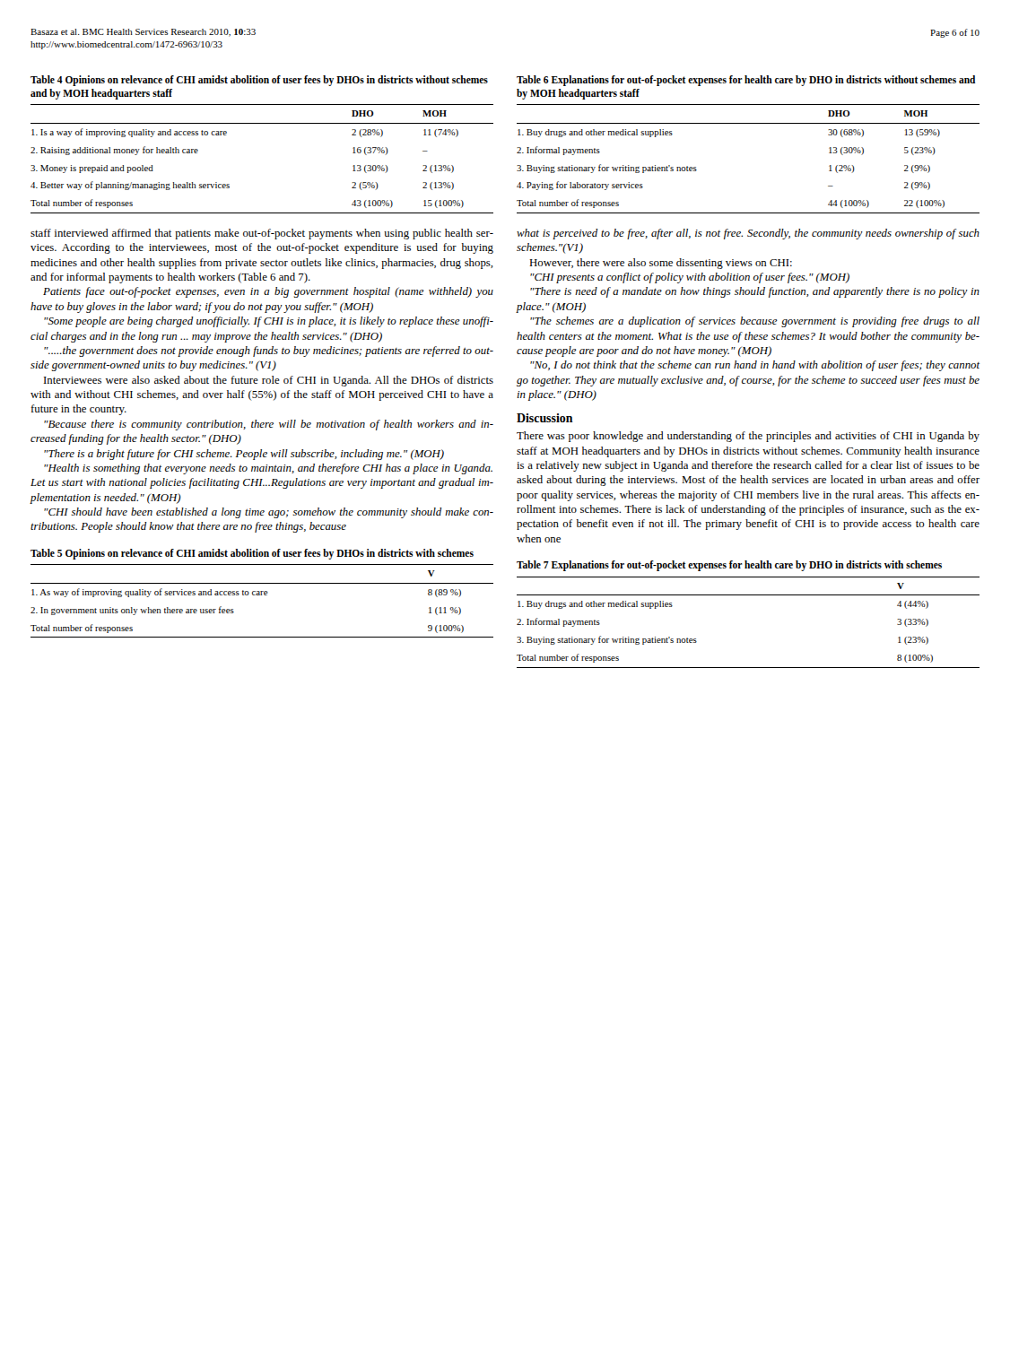Basaza et al. BMC Health Services Research 2010, 10:33
http://www.biomedcentral.com/1472-6963/10/33
Page 6 of 10
Table 4 Opinions on relevance of CHI amidst abolition of user fees by DHOs in districts without schemes and by MOH headquarters staff
| | DHO | MOH |
| --- | --- | --- |
| 1. Is a way of improving quality and access to care | 2 (28%) | 11 (74%) |
| 2. Raising additional money for health care | 16 (37%) | – |
| 3. Money is prepaid and pooled | 13 (30%) | 2 (13%) |
| 4. Better way of planning/managing health services | 2 (5%) | 2 (13%) |
| Total number of responses | 43 (100%) | 15 (100%) |
staff interviewed affirmed that patients make out-of-pocket payments when using public health services. According to the interviewees, most of the out-of-pocket expenditure is used for buying medicines and other health supplies from private sector outlets like clinics, pharmacies, drug shops, and for informal payments to health workers (Table 6 and 7).
Patients face out-of-pocket expenses, even in a big government hospital (name withheld) you have to buy gloves in the labor ward; if you do not pay you suffer." (MOH)
"Some people are being charged unofficially. If CHI is in place, it is likely to replace these unofficial charges and in the long run ... may improve the health services." (DHO)
".....the government does not provide enough funds to buy medicines; patients are referred to outside government-owned units to buy medicines." (V1)
Interviewees were also asked about the future role of CHI in Uganda. All the DHOs of districts with and without CHI schemes, and over half (55%) of the staff of MOH perceived CHI to have a future in the country.
"Because there is community contribution, there will be motivation of health workers and increased funding for the health sector." (DHO)
"There is a bright future for CHI scheme. People will subscribe, including me." (MOH)
"Health is something that everyone needs to maintain, and therefore CHI has a place in Uganda. Let us start with national policies facilitating CHI...Regulations are very important and gradual implementation is needed." (MOH)
"CHI should have been established a long time ago; somehow the community should make contributions. People should know that there are no free things, because
Table 5 Opinions on relevance of CHI amidst abolition of user fees by DHOs in districts with schemes
| | V |
| --- | --- |
| 1. As way of improving quality of services and access to care | 8 (89 %) |
| 2. In government units only when there are user fees | 1 (11 %) |
| Total number of responses | 9 (100%) |
Table 6 Explanations for out-of-pocket expenses for health care by DHO in districts without schemes and by MOH headquarters staff
| | DHO | MOH |
| --- | --- | --- |
| 1. Buy drugs and other medical supplies | 30 (68%) | 13 (59%) |
| 2. Informal payments | 13 (30%) | 5 (23%) |
| 3. Buying stationary for writing patient's notes | 1 (2%) | 2 (9%) |
| 4. Paying for laboratory services | – | 2 (9%) |
| Total number of responses | 44 (100%) | 22 (100%) |
what is perceived to be free, after all, is not free. Secondly, the community needs ownership of such schemes."(V1)
However, there were also some dissenting views on CHI:
"CHI presents a conflict of policy with abolition of user fees." (MOH)
"There is need of a mandate on how things should function, and apparently there is no policy in place." (MOH)
"The schemes are a duplication of services because government is providing free drugs to all health centers at the moment. What is the use of these schemes? It would bother the community because people are poor and do not have money." (MOH)
"No, I do not think that the scheme can run hand in hand with abolition of user fees; they cannot go together. They are mutually exclusive and, of course, for the scheme to succeed user fees must be in place." (DHO)
Discussion
There was poor knowledge and understanding of the principles and activities of CHI in Uganda by staff at MOH headquarters and by DHOs in districts without schemes. Community health insurance is a relatively new subject in Uganda and therefore the research called for a clear list of issues to be asked about during the interviews. Most of the health services are located in urban areas and offer poor quality services, whereas the majority of CHI members live in the rural areas. This affects enrollment into schemes. There is lack of understanding of the principles of insurance, such as the expectation of benefit even if not ill. The primary benefit of CHI is to provide access to health care when one
Table 7 Explanations for out-of-pocket expenses for health care by DHO in districts with schemes
| | V |
| --- | --- |
| 1. Buy drugs and other medical supplies | 4 (44%) |
| 2. Informal payments | 3 (33%) |
| 3. Buying stationary for writing patient's notes | 1 (23%) |
| Total number of responses | 8 (100%) |